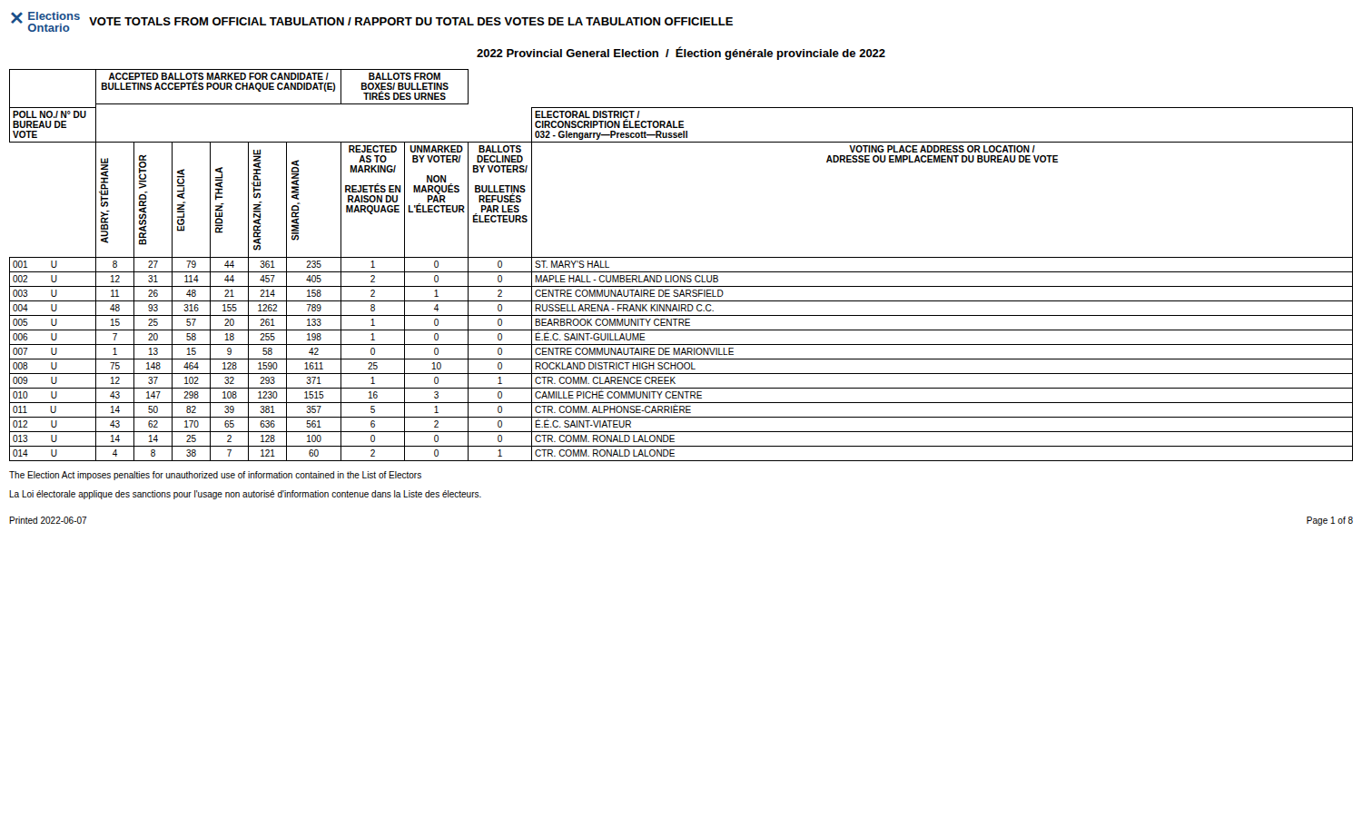✕ Elections
Ontario
VOTE TOTALS FROM OFFICIAL TABULATION / RAPPORT DU TOTAL DES VOTES DE LA TABULATION OFFICIELLE
2022 Provincial General Election / Élection générale provinciale de 2022
| | ACCEPTED BALLOTS MARKED FOR CANDIDATE / BULLETINS ACCEPTÉS POUR CHAQUE CANDIDAT(E) | BALLOTS FROM BOXES/ BULLETINS TIRÉS DES URNES | |
| --- | --- | --- | --- |
| POLL NO./ N° DU BUREAU DE VOTE | | | | | ELECTORAL DISTRICT / CIRCONSCRIPTION ÉLECTORALE 032 - Glengarry—Prescott—Russell |
| | AUBRY, STÉPHANE | BRASSARD, VICTOR | EGLIN, ALICIA | RIDEN, THAILA | SARRAZIN, STÉPHANE | SIMARD, AMANDA | REJECTED AS TO MARKING/ REJETÉS EN RAISON DU MARQUAGE | UNMARKED BY VOTER/ NON MARQUÉS PAR L'ÉLECTEUR | BALLOTS DECLINED BY VOTERS/ BULLETINS REFUSÉS PAR LES ÉLECTEURS | VOTING PLACE ADDRESS OR LOCATION / ADRESSE OU EMPLACEMENT DU BUREAU DE VOTE |
| 001 U | 8 | 27 | 79 | 44 | 361 | 235 | 1 | 0 | 0 | ST. MARY'S HALL |
| 002 U | 12 | 31 | 114 | 44 | 457 | 405 | 2 | 0 | 0 | MAPLE HALL - CUMBERLAND LIONS CLUB |
| 003 U | 11 | 26 | 48 | 21 | 214 | 158 | 2 | 1 | 2 | CENTRE COMMUNAUTAIRE DE SARSFIELD |
| 004 U | 48 | 93 | 316 | 155 | 1262 | 789 | 8 | 4 | 0 | RUSSELL ARENA - FRANK KINNAIRD C.C. |
| 005 U | 15 | 25 | 57 | 20 | 261 | 133 | 1 | 0 | 0 | BEARBROOK COMMUNITY CENTRE |
| 006 U | 7 | 20 | 58 | 18 | 255 | 198 | 1 | 0 | 0 | É.É.C. SAINT-GUILLAUME |
| 007 U | 1 | 13 | 15 | 9 | 58 | 42 | 0 | 0 | 0 | CENTRE COMMUNAUTAIRE DE MARIONVILLE |
| 008 U | 75 | 148 | 464 | 128 | 1590 | 1611 | 25 | 10 | 0 | ROCKLAND DISTRICT HIGH SCHOOL |
| 009 U | 12 | 37 | 102 | 32 | 293 | 371 | 1 | 0 | 1 | CTR. COMM. CLARENCE CREEK |
| 010 U | 43 | 147 | 298 | 108 | 1230 | 1515 | 16 | 3 | 0 | CAMILLE PICHÉ COMMUNITY CENTRE |
| 011 U | 14 | 50 | 82 | 39 | 381 | 357 | 5 | 1 | 0 | CTR. COMM. ALPHONSE-CARRIÈRE |
| 012 U | 43 | 62 | 170 | 65 | 636 | 561 | 6 | 2 | 0 | É.É.C. SAINT-VIATEUR |
| 013 U | 14 | 14 | 25 | 2 | 128 | 100 | 0 | 0 | 0 | CTR. COMM. RONALD LALONDE |
| 014 U | 4 | 8 | 38 | 7 | 121 | 60 | 2 | 0 | 1 | CTR. COMM. RONALD LALONDE |
The Election Act imposes penalties for unauthorized use of information contained in the List of Electors
La Loi électorale applique des sanctions pour l'usage non autorisé d'information contenue dans la Liste des électeurs.
Printed 2022-06-07 Page 1 of 8